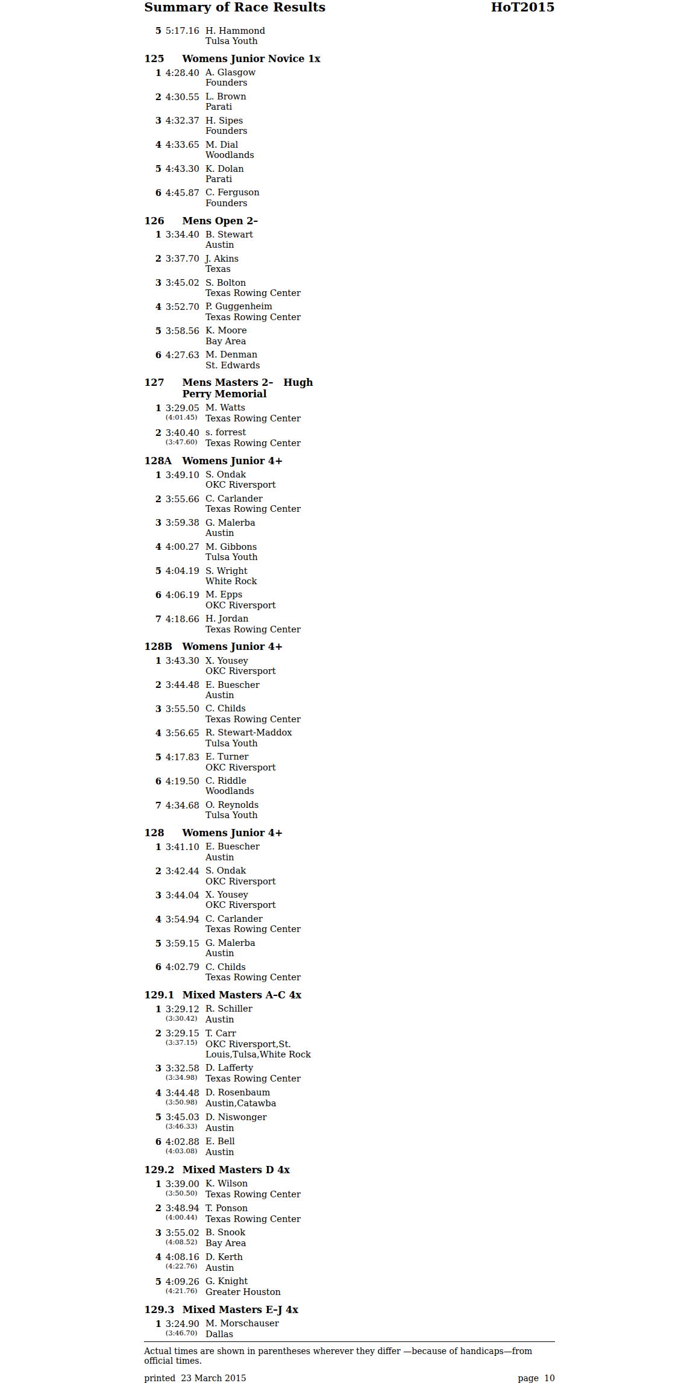Summary of Race Results
HoT2015
5 5:17.16 H. Hammond Tulsa Youth
125 Womens Junior Novice 1x
14:28.40 A. Glasgow Founders
24:30.55 L. Brown Parati
34:32.37 H. Sipes Founders
44:33.65 M. Dial Woodlands
54:43.30 K. Dolan Parati
64:45.87 C. Ferguson Founders
126 Mens Open 2–
13:34.40 B. Stewart Austin
23:37.70 J. Akins Texas
33:45.02 S. Bolton Texas Rowing Center
43:52.70 P. Guggenheim Texas Rowing Center
53:58.56 K. Moore Bay Area
64:27.63 M. Denman St. Edwards
127 Mens Masters 2– Hugh Perry Memorial
1 3:29.05 M. Watts (4:01.45) Texas Rowing Center
2 3:40.40 s. forrest (3:47.60) Texas Rowing Center
128A Womens Junior 4+
13:49.10 S. Ondak OKC Riversport
23:55.66 C. Carlander Texas Rowing Center
33:59.38 G. Malerba Austin
44:00.27 M. Gibbons Tulsa Youth
54:04.19 S. Wright White Rock
64:06.19 M. Epps OKC Riversport
74:18.66 H. Jordan Texas Rowing Center
128B Womens Junior 4+
13:43.30 X. Yousey OKC Riversport
23:44.48 E. Buescher Austin
33:55.50 C. Childs Texas Rowing Center
43:56.65 R. Stewart-Maddox Tulsa Youth
54:17.83 E. Turner OKC Riversport
64:19.50 C. Riddle Woodlands
74:34.68 O. Reynolds Tulsa Youth
128 Womens Junior 4+
13:41.10 E. Buescher Austin
23:42.44 S. Ondak OKC Riversport
33:44.04 X. Yousey OKC Riversport
43:54.94 C. Carlander Texas Rowing Center
53:59.15 G. Malerba Austin
64:02.79 C. Childs Texas Rowing Center
129.1 Mixed Masters A–C 4x
13:29.12 R. Schiller (3:30.42) Austin
23:29.15 T. Carr (3:37.15) OKC Riversport,St. Louis,Tulsa,White Rock
33:32.58 D. Lafferty (3:34.98) Texas Rowing Center
43:44.48 D. Rosenbaum (3:50.98) Austin,Catawba
53:45.03 D. Niswonger (3:46.33) Austin
64:02.88 E. Bell (4:03.08) Austin
129.2 Mixed Masters D 4x
13:39.00 K. Wilson (3:50.50) Texas Rowing Center
23:48.94 T. Ponson (4:00.44) Texas Rowing Center
33:55.02 B. Snook (4:08.52) Bay Area
44:08.16 D. Kerth (4:22.76) Austin
54:09.26 G. Knight (4:21.76) Greater Houston
129.3 Mixed Masters E–J 4x
13:24.90 M. Morschauser (3:46.70) Dallas
Actual times are shown in parentheses wherever they differ —because of handicaps—from official times.
printed 23 March 2015 page 10